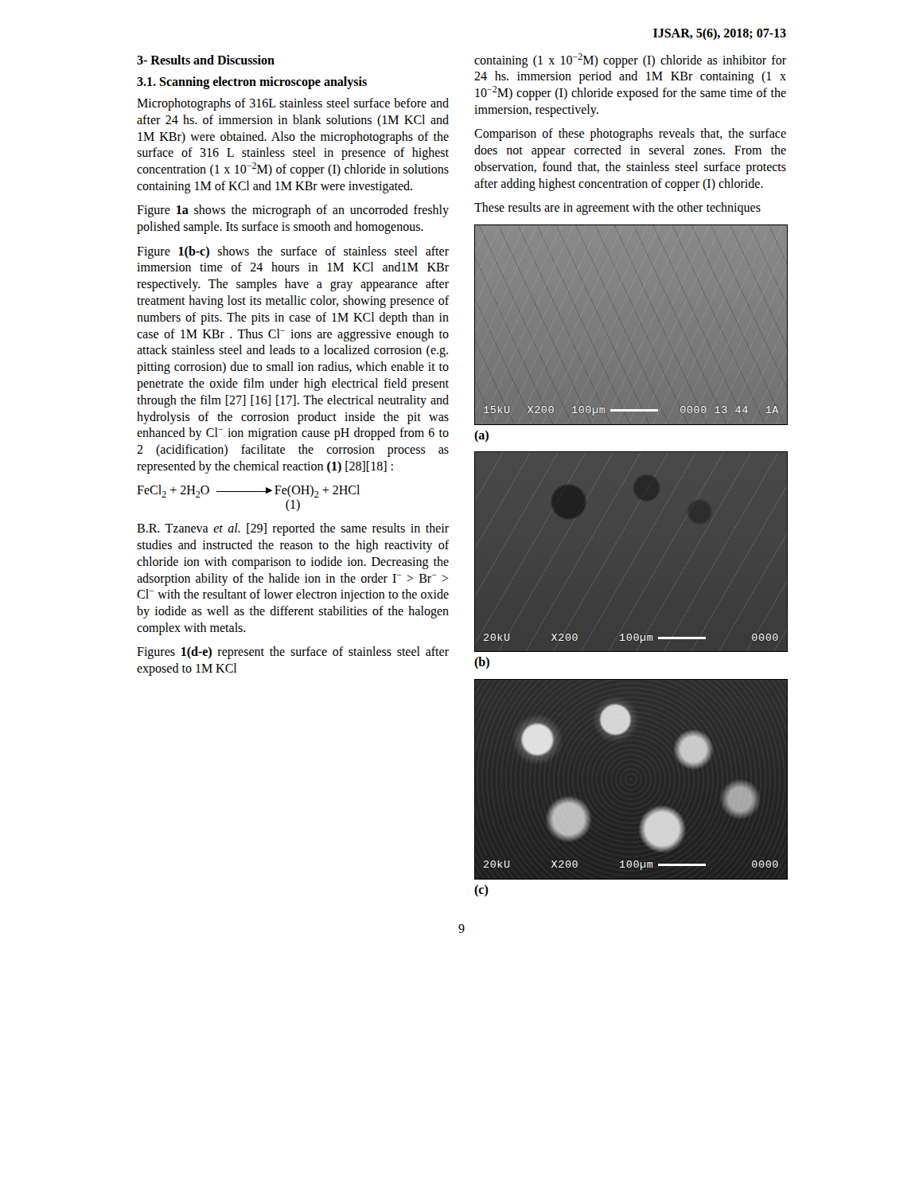IJSAR, 5(6), 2018; 07-13
3- Results and Discussion
3.1. Scanning electron microscope analysis
Microphotographs of 316L stainless steel surface before and after 24 hs. of immersion in blank solutions (1M KCl and 1M KBr) were obtained. Also the microphotographs of the surface of 316 L stainless steel in presence of highest concentration (1 x 10−2M) of copper (I) chloride in solutions containing 1M of KCl and 1M KBr were investigated.
Figure 1a shows the micrograph of an uncorroded freshly polished sample. Its surface is smooth and homogenous.
Figure 1(b-c) shows the surface of stainless steel after immersion time of 24 hours in 1M KCl and1M KBr respectively. The samples have a gray appearance after treatment having lost its metallic color, showing presence of numbers of pits. The pits in case of 1M KCl depth than in case of 1M KBr . Thus Cl− ions are aggressive enough to attack stainless steel and leads to a localized corrosion (e.g. pitting corrosion) due to small ion radius, which enable it to penetrate the oxide film under high electrical field present through the film [27] [16] [17]. The electrical neutrality and hydrolysis of the corrosion product inside the pit was enhanced by Cl− ion migration cause pH dropped from 6 to 2 (acidification) facilitate the corrosion process as represented by the chemical reaction (1) [28][18] :
FeCl2 + 2H2O Fe(OH)2 + 2HCl (1)
B.R. Tzaneva et al. [29] reported the same results in their studies and instructed the reason to the high reactivity of chloride ion with comparison to iodide ion. Decreasing the adsorption ability of the halide ion in the order I− > Br− > Cl− with the resultant of lower electron injection to the oxide by iodide as well as the different stabilities of the halogen complex with metals.
Figures 1(d-e) represent the surface of stainless steel after exposed to 1M KCl
containing (1 x 10−2M) copper (I) chloride as inhibitor for 24 hs. immersion period and 1M KBr containing (1 x 10−2M) copper (I) chloride exposed for the same time of the immersion, respectively.
Comparison of these photographs reveals that, the surface does not appear corrected in several zones. From the observation, found that, the stainless steel surface protects after adding highest concentration of copper (I) chloride.
These results are in agreement with the other techniques
15kU X200 100µm 0000 13 44 1A
(a)
20kU X200 100µm 0000
(b)
20kU X200 100µm 0000
(c)
9